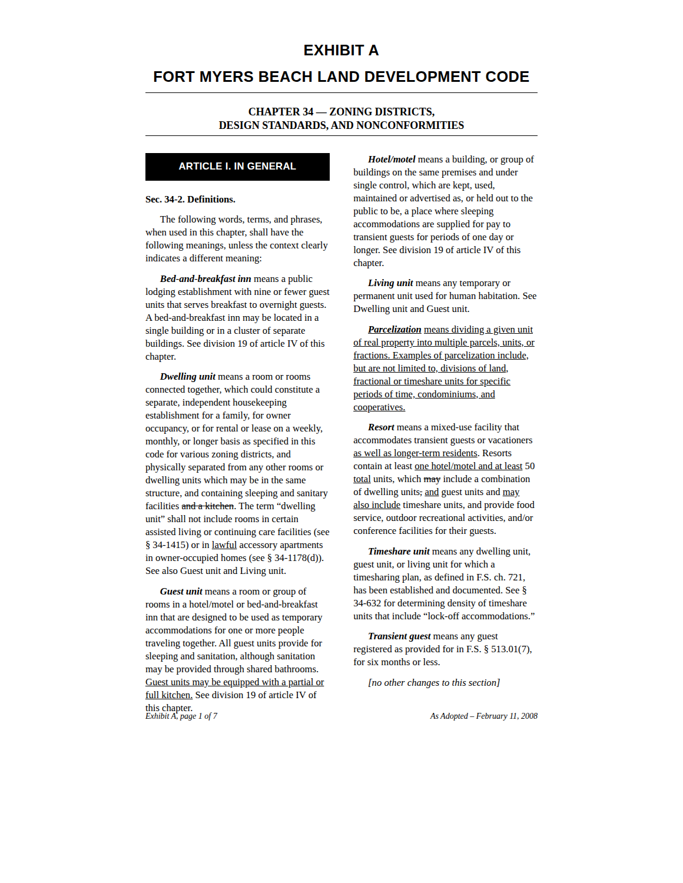EXHIBIT A
FORT MYERS BEACH LAND DEVELOPMENT CODE
CHAPTER 34 — ZONING DISTRICTS,
DESIGN STANDARDS, AND NONCONFORMITIES
ARTICLE I. IN GENERAL
Sec. 34-2. Definitions.
The following words, terms, and phrases, when used in this chapter, shall have the following meanings, unless the context clearly indicates a different meaning:
Bed-and-breakfast inn means a public lodging establishment with nine or fewer guest units that serves breakfast to overnight guests. A bed-and-breakfast inn may be located in a single building or in a cluster of separate buildings. See division 19 of article IV of this chapter.
Dwelling unit means a room or rooms connected together, which could constitute a separate, independent housekeeping establishment for a family, for owner occupancy, or for rental or lease on a weekly, monthly, or longer basis as specified in this code for various zoning districts, and physically separated from any other rooms or dwelling units which may be in the same structure, and containing sleeping and sanitary facilities and a kitchen. The term “dwelling unit” shall not include rooms in certain assisted living or continuing care facilities (see § 34-1415) or in lawful accessory apartments in owner-occupied homes (see § 34-1178(d)). See also Guest unit and Living unit.
Guest unit means a room or group of rooms in a hotel/motel or bed-and-breakfast inn that are designed to be used as temporary accommodations for one or more people traveling together. All guest units provide for sleeping and sanitation, although sanitation may be provided through shared bathrooms. Guest units may be equipped with a partial or full kitchen. See division 19 of article IV of this chapter.
Hotel/motel means a building, or group of buildings on the same premises and under single control, which are kept, used, maintained or advertised as, or held out to the public to be, a place where sleeping accommodations are supplied for pay to transient guests for periods of one day or longer. See division 19 of article IV of this chapter.
Living unit means any temporary or permanent unit used for human habitation. See Dwelling unit and Guest unit.
Parcelization means dividing a given unit of real property into multiple parcels, units, or fractions. Examples of parcelization include, but are not limited to, divisions of land, fractional or timeshare units for specific periods of time, condominiums, and cooperatives.
Resort means a mixed-use facility that accommodates transient guests or vacationers as well as longer-term residents. Resorts contain at least one hotel/motel and at least 50 total units, which may include a combination of dwelling units, and guest units and may also include timeshare units, and provide food service, outdoor recreational activities, and/or conference facilities for their guests.
Timeshare unit means any dwelling unit, guest unit, or living unit for which a timesharing plan, as defined in F.S. ch. 721, has been established and documented. See § 34-632 for determining density of timeshare units that include “lock-off accommodations.”
Transient guest means any guest registered as provided for in F.S. § 513.01(7), for six months or less.
[no other changes to this section]
Exhibit A, page 1 of 7 As Adopted – February 11, 2008